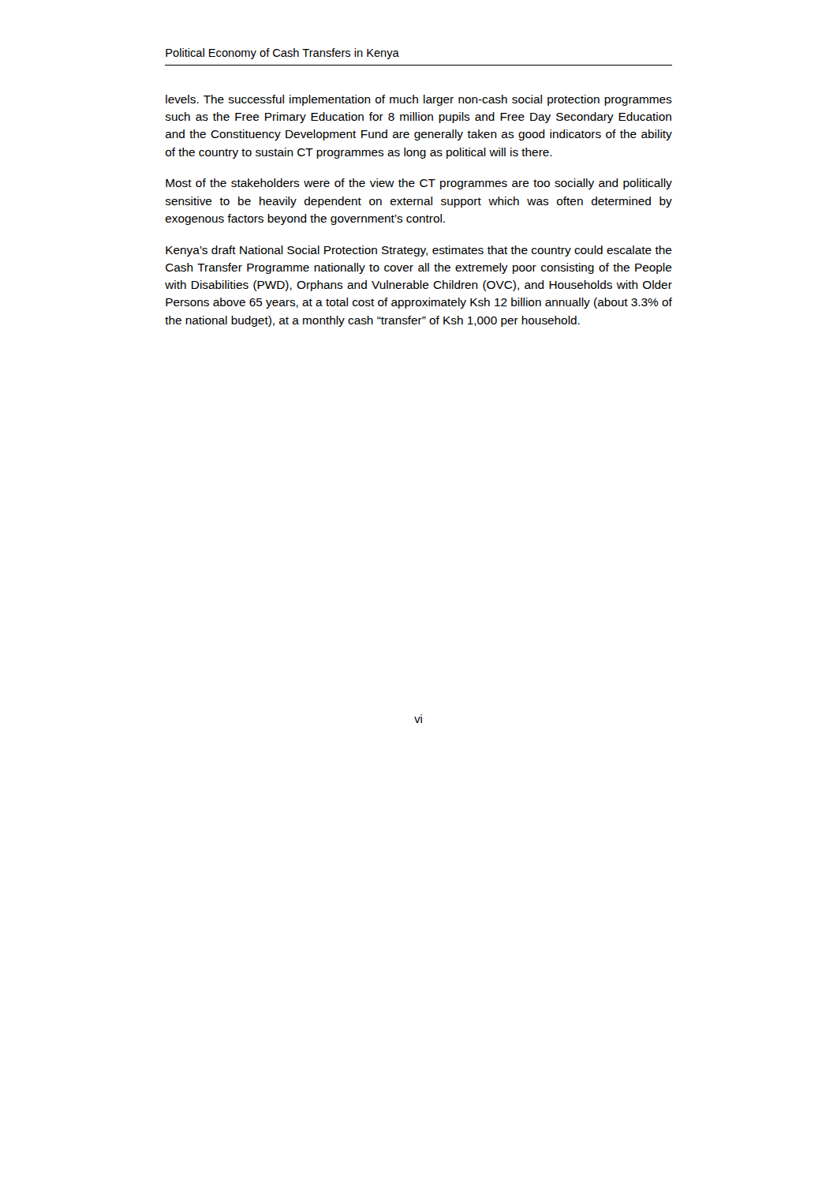Political Economy of Cash Transfers in Kenya
levels. The successful implementation of much larger non-cash social protection programmes such as the Free Primary Education for 8 million pupils and Free Day Secondary Education and the Constituency Development Fund are generally taken as good indicators of the ability of the country to sustain CT programmes as long as political will is there.
Most of the stakeholders were of the view the CT programmes are too socially and politically sensitive to be heavily dependent on external support which was often determined by exogenous factors beyond the government’s control.
Kenya’s draft National Social Protection Strategy, estimates that the country could escalate the Cash Transfer Programme nationally to cover all the extremely poor consisting of the People with Disabilities (PWD), Orphans and Vulnerable Children (OVC), and Households with Older Persons above 65 years, at a total cost of approximately Ksh 12 billion annually (about 3.3% of the national budget), at a monthly cash “transfer” of Ksh 1,000 per household.
vi